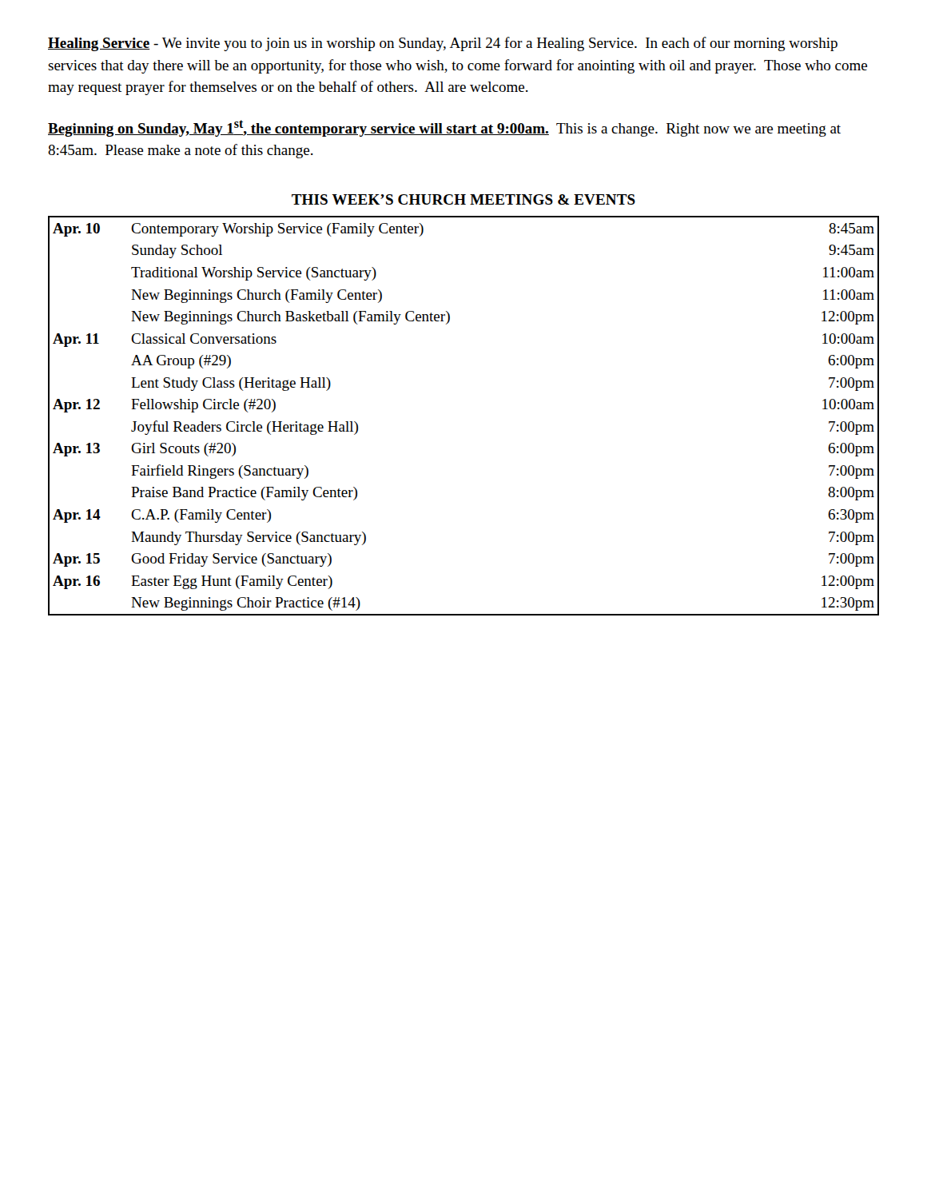Healing Service - We invite you to join us in worship on Sunday, April 24 for a Healing Service. In each of our morning worship services that day there will be an opportunity, for those who wish, to come forward for anointing with oil and prayer. Those who come may request prayer for themselves or on the behalf of others. All are welcome.
Beginning on Sunday, May 1st, the contemporary service will start at 9:00am. This is a change. Right now we are meeting at 8:45am. Please make a note of this change.
THIS WEEK’S CHURCH MEETINGS & EVENTS
| Apr. 10 | Contemporary Worship Service (Family Center) | 8:45am |
| | Sunday School | 9:45am |
| | Traditional Worship Service (Sanctuary) | 11:00am |
| | New Beginnings Church (Family Center) | 11:00am |
| | New Beginnings Church Basketball (Family Center) | 12:00pm |
| Apr. 11 | Classical Conversations | 10:00am |
| | AA Group (#29) | 6:00pm |
| | Lent Study Class (Heritage Hall) | 7:00pm |
| Apr. 12 | Fellowship Circle (#20) | 10:00am |
| | Joyful Readers Circle (Heritage Hall) | 7:00pm |
| Apr. 13 | Girl Scouts (#20) | 6:00pm |
| | Fairfield Ringers (Sanctuary) | 7:00pm |
| | Praise Band Practice (Family Center) | 8:00pm |
| Apr. 14 | C.A.P. (Family Center) | 6:30pm |
| | Maundy Thursday Service (Sanctuary) | 7:00pm |
| Apr. 15 | Good Friday Service (Sanctuary) | 7:00pm |
| Apr. 16 | Easter Egg Hunt (Family Center) | 12:00pm |
| | New Beginnings Choir Practice (#14) | 12:30pm |